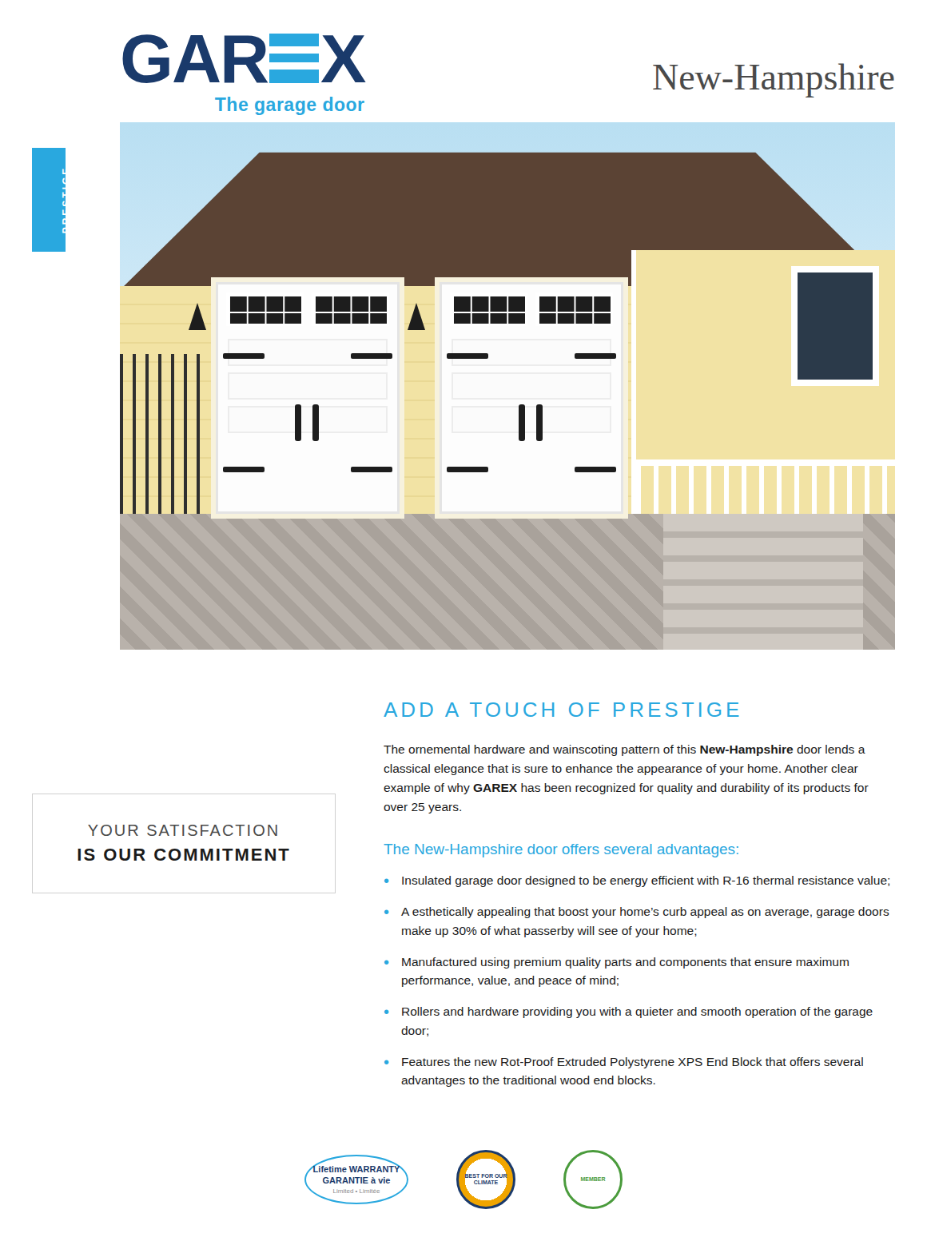PRESTIGE
GAR X
The garage door
New-Hampshire
YOUR SATISFACTION
IS OUR COMMITMENT
ADD A TOUCH OF PRESTIGE
The ornemental hardware and wainscoting pattern of this New-Hampshire door lends a classical elegance that is sure to enhance the appearance of your home. Another clear example of why GAREX has been recognized for quality and durability of its products for over 25 years.
The New-Hampshire door offers several advantages:
Insulated garage door designed to be energy efficient with R-16 thermal resistance value;
A esthetically appealing that boost your home’s curb appeal as on average, garage doors make up 30% of what passerby will see of your home;
Manufactured using premium quality parts and components that ensure maximum performance, value, and peace of mind;
Rollers and hardware providing you with a quieter and smooth operation of the garage door;
Features the new Rot-Proof Extruded Polystyrene XPS End Block that offers several advantages to the traditional wood end blocks.
Lifetime WARRANTY
GARANTIE à vie Limited • Limitée
BEST FOR OUR CLIMATE
MEMBER